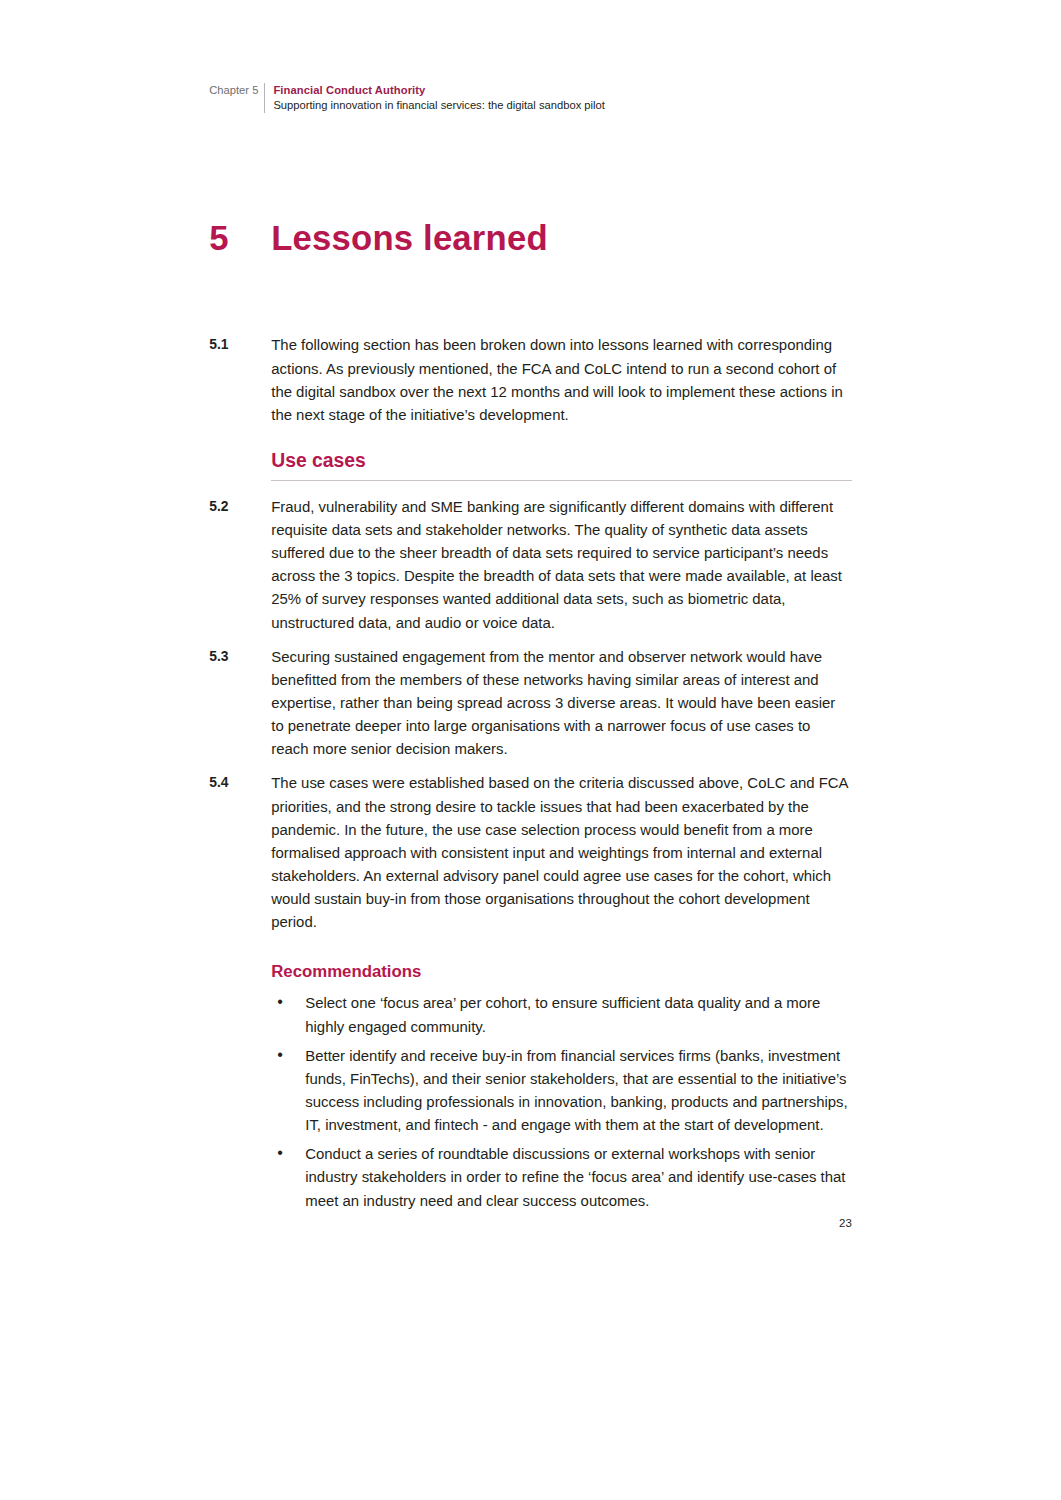Chapter 5
Financial Conduct Authority
Supporting innovation in financial services: the digital sandbox pilot
5
Lessons learned
5.1
The following section has been broken down into lessons learned with corresponding actions. As previously mentioned, the FCA and CoLC intend to run a second cohort of the digital sandbox over the next 12 months and will look to implement these actions in the next stage of the initiative’s development.
Use cases
5.2
Fraud, vulnerability and SME banking are significantly different domains with different requisite data sets and stakeholder networks. The quality of synthetic data assets suffered due to the sheer breadth of data sets required to service participant’s needs across the 3 topics. Despite the breadth of data sets that were made available, at least 25% of survey responses wanted additional data sets, such as biometric data, unstructured data, and audio or voice data.
5.3
Securing sustained engagement from the mentor and observer network would have benefitted from the members of these networks having similar areas of interest and expertise, rather than being spread across 3 diverse areas. It would have been easier to penetrate deeper into large organisations with a narrower focus of use cases to reach more senior decision makers.
5.4
The use cases were established based on the criteria discussed above, CoLC and FCA priorities, and the strong desire to tackle issues that had been exacerbated by the pandemic. In the future, the use case selection process would benefit from a more formalised approach with consistent input and weightings from internal and external stakeholders. An external advisory panel could agree use cases for the cohort, which would sustain buy-in from those organisations throughout the cohort development period.
Recommendations
Select one ‘focus area’ per cohort, to ensure sufficient data quality and a more highly engaged community.
Better identify and receive buy-in from financial services firms (banks, investment funds, FinTechs), and their senior stakeholders, that are essential to the initiative’s success including professionals in innovation, banking, products and partnerships, IT, investment, and fintech - and engage with them at the start of development.
Conduct a series of roundtable discussions or external workshops with senior industry stakeholders in order to refine the ‘focus area’ and identify use-cases that meet an industry need and clear success outcomes.
23